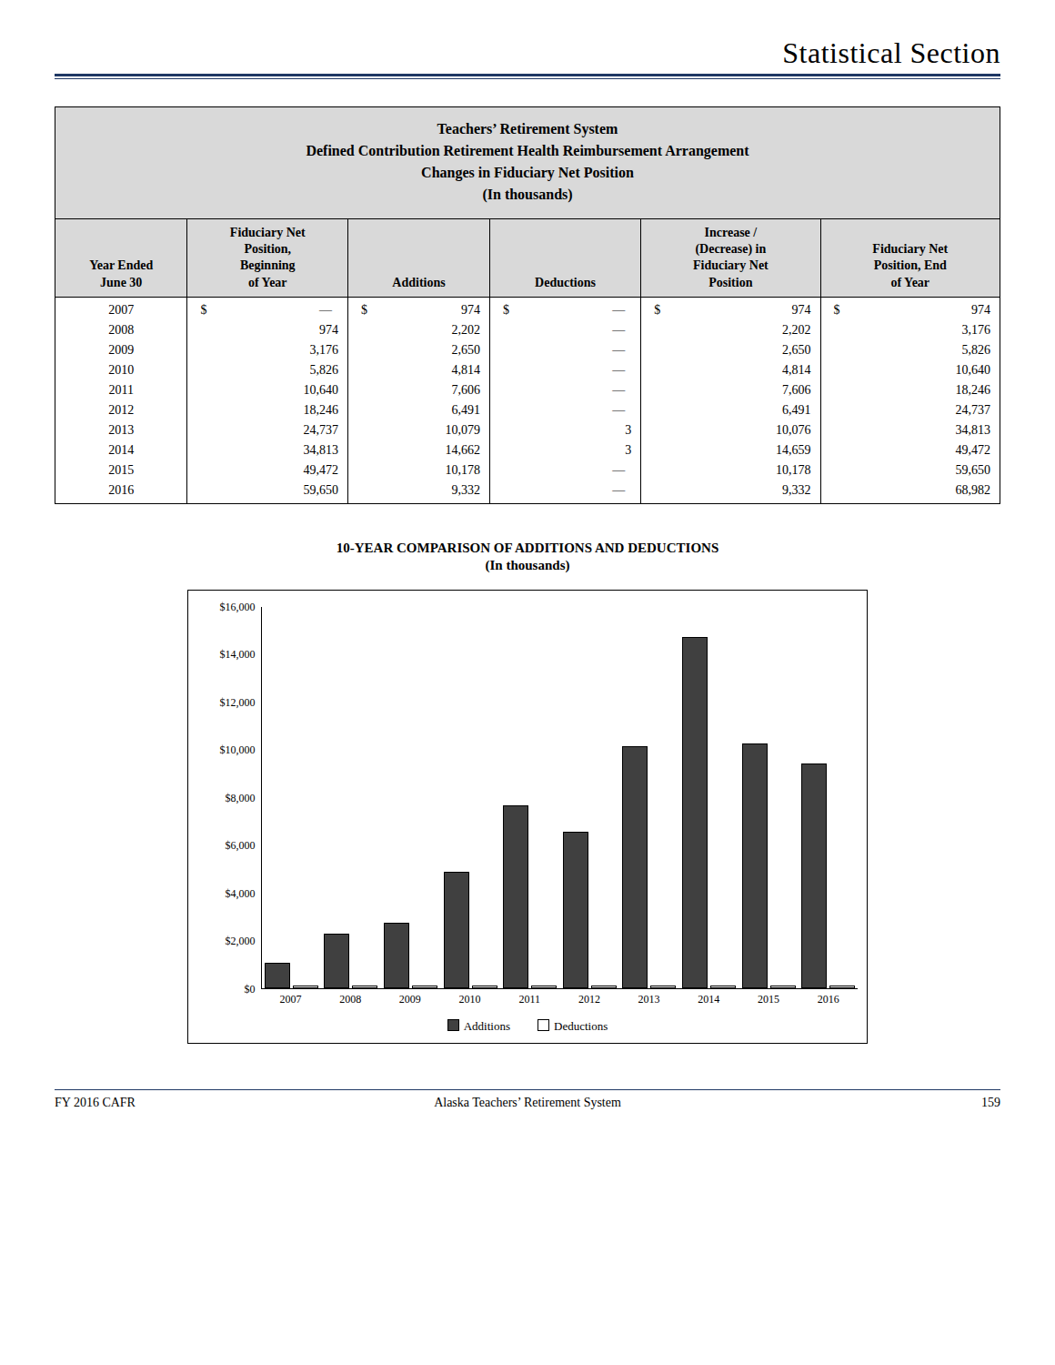Statistical Section
Teachers’ Retirement System Defined Contribution Retirement Health Reimbursement Arrangement Changes in Fiduciary Net Position (In thousands)
| Year Ended June 30 | Fiduciary Net Position, Beginning of Year | Additions | Deductions | Increase / (Decrease) in Fiduciary Net Position | Fiduciary Net Position, End of Year |
| --- | --- | --- | --- | --- | --- |
| 2007 | $ — | $ 974 | $ — | $ 974 | $ 974 |
| 2008 | 974 | 2,202 | — | 2,202 | 3,176 |
| 2009 | 3,176 | 2,650 | — | 2,650 | 5,826 |
| 2010 | 5,826 | 4,814 | — | 4,814 | 10,640 |
| 2011 | 10,640 | 7,606 | — | 7,606 | 18,246 |
| 2012 | 18,246 | 6,491 | — | 6,491 | 24,737 |
| 2013 | 24,737 | 10,079 | 3 | 10,076 | 34,813 |
| 2014 | 34,813 | 14,662 | 3 | 14,659 | 49,472 |
| 2015 | 49,472 | 10,178 | — | 10,178 | 59,650 |
| 2016 | 59,650 | 9,332 | — | 9,332 | 68,982 |
10-YEAR COMPARISON OF ADDITIONS AND DEDUCTIONS
(In thousands)
$16,000 $14,000 $12,000 $10,000 $8,000 $6,000 $4,000 $2,000 $0
2007
2008
2009
2010
2011
2012
2013
2014
2015
2016
Additions
Deductions
FY 2016 CAFR
Alaska Teachers’ Retirement System
159